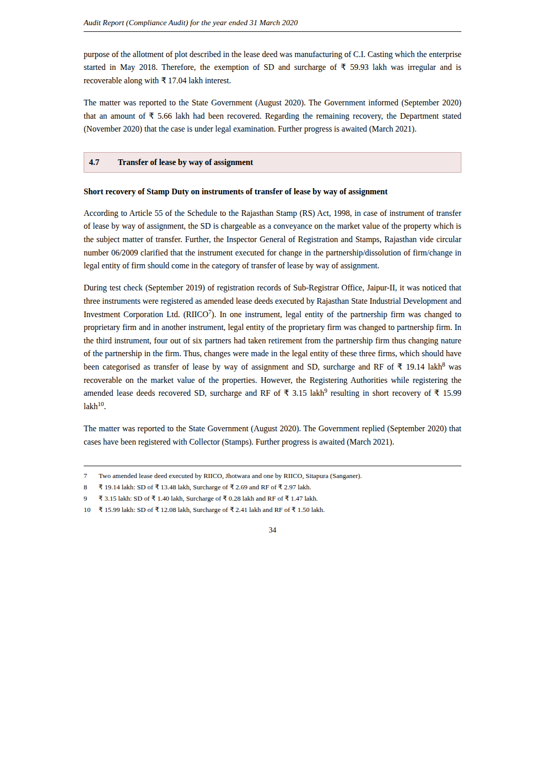Audit Report (Compliance Audit) for the year ended 31 March 2020
purpose of the allotment of plot described in the lease deed was manufacturing of C.I. Casting which the enterprise started in May 2018. Therefore, the exemption of SD and surcharge of ₹ 59.93 lakh was irregular and is recoverable along with ₹ 17.04 lakh interest.
The matter was reported to the State Government (August 2020). The Government informed (September 2020) that an amount of ₹ 5.66 lakh had been recovered. Regarding the remaining recovery, the Department stated (November 2020) that the case is under legal examination. Further progress is awaited (March 2021).
4.7 Transfer of lease by way of assignment
Short recovery of Stamp Duty on instruments of transfer of lease by way of assignment
According to Article 55 of the Schedule to the Rajasthan Stamp (RS) Act, 1998, in case of instrument of transfer of lease by way of assignment, the SD is chargeable as a conveyance on the market value of the property which is the subject matter of transfer. Further, the Inspector General of Registration and Stamps, Rajasthan vide circular number 06/2009 clarified that the instrument executed for change in the partnership/dissolution of firm/change in legal entity of firm should come in the category of transfer of lease by way of assignment.
During test check (September 2019) of registration records of Sub-Registrar Office, Jaipur-II, it was noticed that three instruments were registered as amended lease deeds executed by Rajasthan State Industrial Development and Investment Corporation Ltd. (RIICO7). In one instrument, legal entity of the partnership firm was changed to proprietary firm and in another instrument, legal entity of the proprietary firm was changed to partnership firm. In the third instrument, four out of six partners had taken retirement from the partnership firm thus changing nature of the partnership in the firm. Thus, changes were made in the legal entity of these three firms, which should have been categorised as transfer of lease by way of assignment and SD, surcharge and RF of ₹ 19.14 lakh8 was recoverable on the market value of the properties. However, the Registering Authorities while registering the amended lease deeds recovered SD, surcharge and RF of ₹ 3.15 lakh9 resulting in short recovery of ₹ 15.99 lakh10.
The matter was reported to the State Government (August 2020). The Government replied (September 2020) that cases have been registered with Collector (Stamps). Further progress is awaited (March 2021).
| 7 | Two amended lease deed executed by RIICO, Jhotwara and one by RIICO, Sitapura (Sanganer). |
| 8 | ₹ 19.14 lakh: SD of ₹ 13.48 lakh, Surcharge of ₹ 2.69 and RF of ₹ 2.97 lakh. |
| 9 | ₹ 3.15 lakh: SD of ₹ 1.40 lakh, Surcharge of ₹ 0.28 lakh and RF of ₹ 1.47 lakh. |
| 10 | ₹ 15.99 lakh: SD of ₹ 12.08 lakh, Surcharge of ₹ 2.41 lakh and RF of ₹ 1.50 lakh. |
34